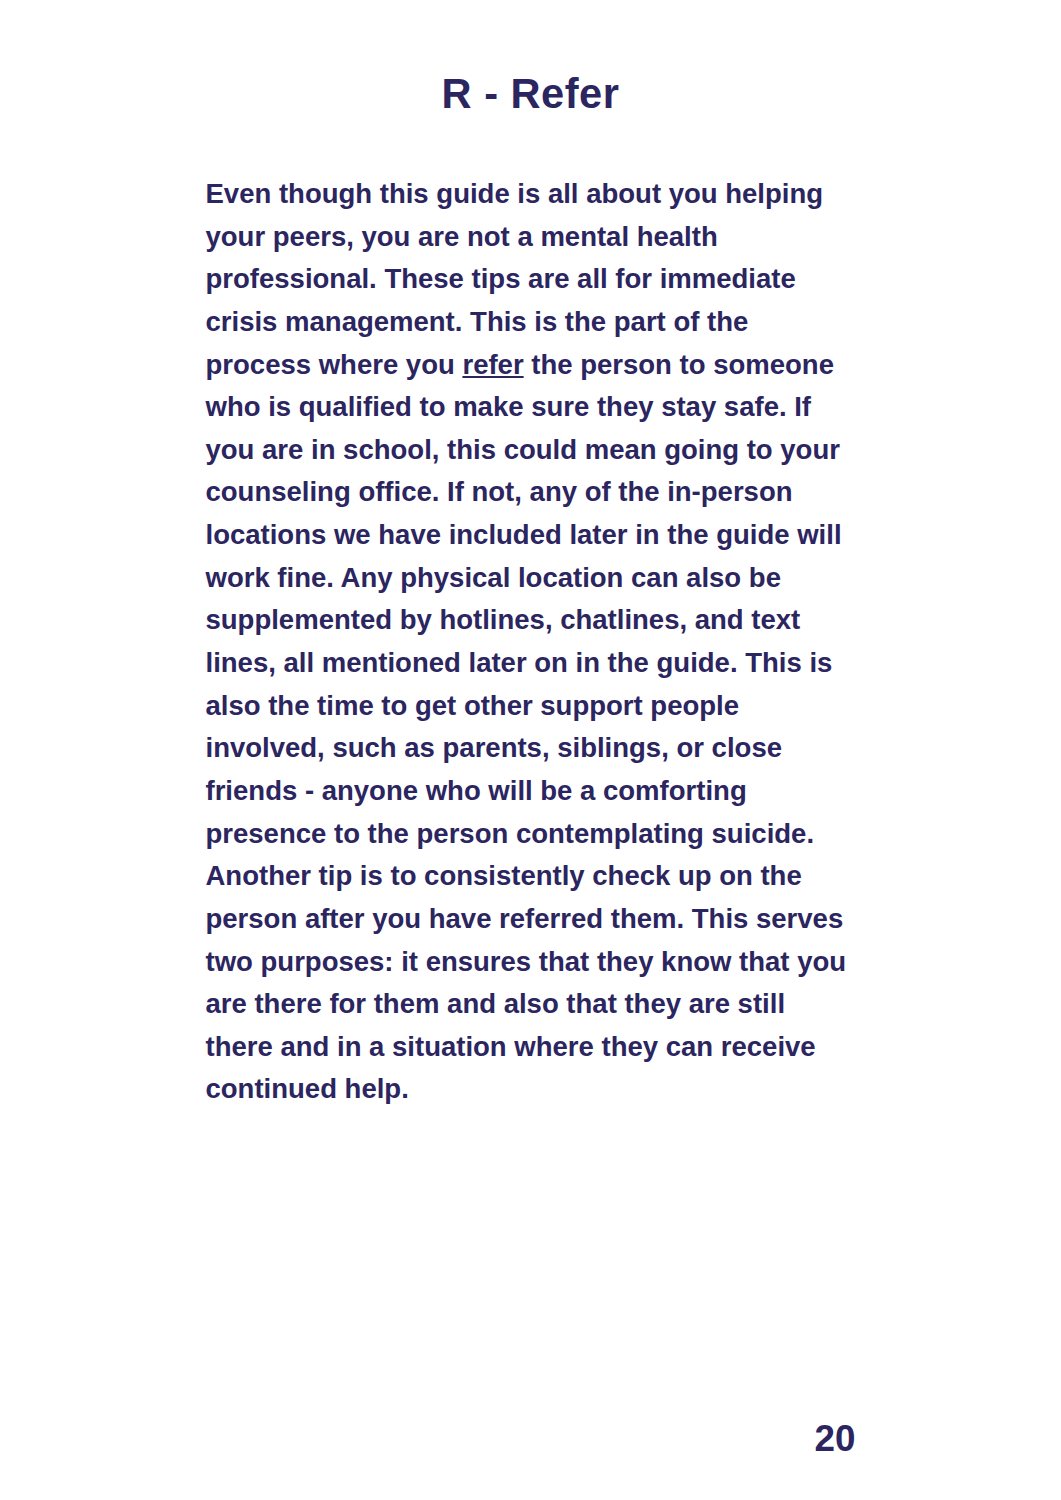R - Refer
Even though this guide is all about you helping your peers, you are not a mental health professional. These tips are all for immediate crisis management. This is the part of the process where you refer the person to someone who is qualified to make sure they stay safe. If you are in school, this could mean going to your counseling office. If not, any of the in-person locations we have included later in the guide will work fine. Any physical location can also be supplemented by hotlines, chatlines, and text lines, all mentioned later on in the guide. This is also the time to get other support people involved, such as parents, siblings, or close friends - anyone who will be a comforting presence to the person contemplating suicide. Another tip is to consistently check up on the person after you have referred them. This serves two purposes: it ensures that they know that you are there for them and also that they are still there and in a situation where they can receive continued help.
20